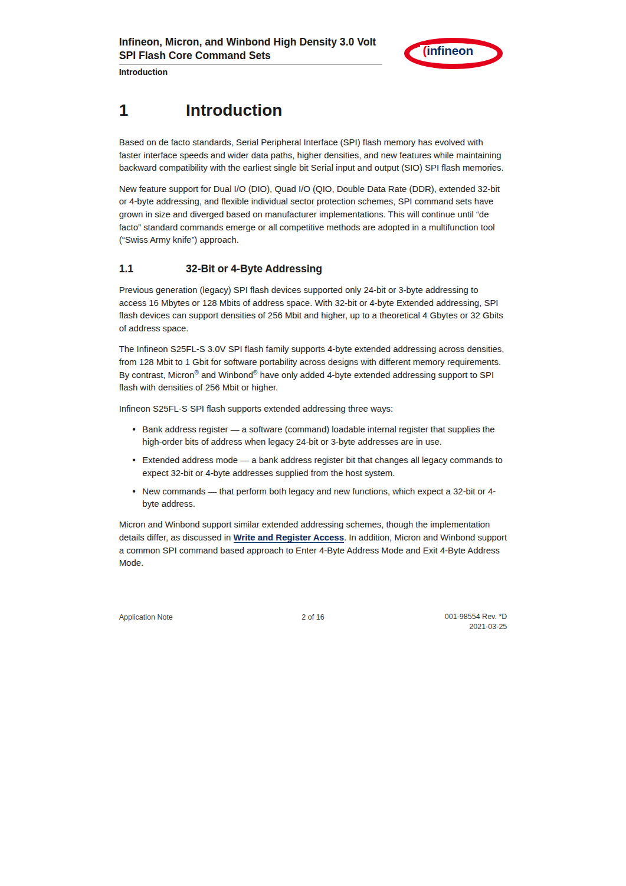Infineon, Micron, and Winbond High Density 3.0 Volt SPI Flash Core Command Sets
Introduction
(infineon
1 Introduction
Based on de facto standards, Serial Peripheral Interface (SPI) flash memory has evolved with faster interface speeds and wider data paths, higher densities, and new features while maintaining backward compatibility with the earliest single bit Serial input and output (SIO) SPI flash memories.
New feature support for Dual I/O (DIO), Quad I/O (QIO, Double Data Rate (DDR), extended 32-bit or 4-byte addressing, and flexible individual sector protection schemes, SPI command sets have grown in size and diverged based on manufacturer implementations. This will continue until “de facto” standard commands emerge or all competitive methods are adopted in a multifunction tool (“Swiss Army knife”) approach.
1.132-Bit or 4-Byte Addressing
Previous generation (legacy) SPI flash devices supported only 24-bit or 3-byte addressing to access 16 Mbytes or 128 Mbits of address space. With 32-bit or 4-byte Extended addressing, SPI flash devices can support densities of 256 Mbit and higher, up to a theoretical 4 Gbytes or 32 Gbits of address space.
The Infineon S25FL-S 3.0V SPI flash family supports 4-byte extended addressing across densities, from 128 Mbit to 1 Gbit for software portability across designs with different memory requirements. By contrast, Micron® and Winbond® have only added 4-byte extended addressing support to SPI flash with densities of 256 Mbit or higher.
Infineon S25FL-S SPI flash supports extended addressing three ways:
Bank address register — a software (command) loadable internal register that supplies the high-order bits of address when legacy 24-bit or 3-byte addresses are in use.
Extended address mode — a bank address register bit that changes all legacy commands to expect 32-bit or 4-byte addresses supplied from the host system.
New commands — that perform both legacy and new functions, which expect a 32-bit or 4-byte address.
Micron and Winbond support similar extended addressing schemes, though the implementation details differ, as discussed in Write and Register Access. In addition, Micron and Winbond support a common SPI command based approach to Enter 4-Byte Address Mode and Exit 4-Byte Address Mode.
Application Note
2 of 16
001-98554 Rev. *D
2021-03-25